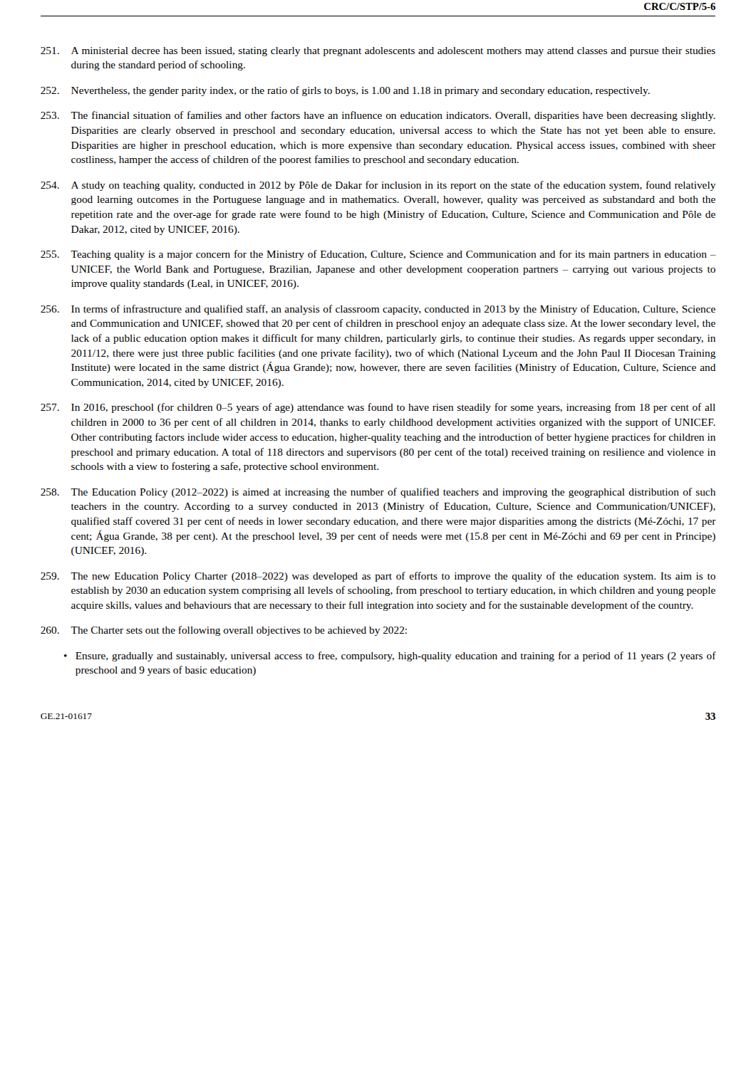CRC/C/STP/5-6
251.
A ministerial decree has been issued, stating clearly that pregnant adolescents and adolescent mothers may attend classes and pursue their studies during the standard period of schooling.
252.
Nevertheless, the gender parity index, or the ratio of girls to boys, is 1.00 and 1.18 in primary and secondary education, respectively.
253.
The financial situation of families and other factors have an influence on education indicators. Overall, disparities have been decreasing slightly. Disparities are clearly observed in preschool and secondary education, universal access to which the State has not yet been able to ensure. Disparities are higher in preschool education, which is more expensive than secondary education. Physical access issues, combined with sheer costliness, hamper the access of children of the poorest families to preschool and secondary education.
254.
A study on teaching quality, conducted in 2012 by Pôle de Dakar for inclusion in its report on the state of the education system, found relatively good learning outcomes in the Portuguese language and in mathematics. Overall, however, quality was perceived as substandard and both the repetition rate and the over-age for grade rate were found to be high (Ministry of Education, Culture, Science and Communication and Pôle de Dakar, 2012, cited by UNICEF, 2016).
255.
Teaching quality is a major concern for the Ministry of Education, Culture, Science and Communication and for its main partners in education – UNICEF, the World Bank and Portuguese, Brazilian, Japanese and other development cooperation partners – carrying out various projects to improve quality standards (Leal, in UNICEF, 2016).
256.
In terms of infrastructure and qualified staff, an analysis of classroom capacity, conducted in 2013 by the Ministry of Education, Culture, Science and Communication and UNICEF, showed that 20 per cent of children in preschool enjoy an adequate class size. At the lower secondary level, the lack of a public education option makes it difficult for many children, particularly girls, to continue their studies. As regards upper secondary, in 2011/12, there were just three public facilities (and one private facility), two of which (National Lyceum and the John Paul II Diocesan Training Institute) were located in the same district (Água Grande); now, however, there are seven facilities (Ministry of Education, Culture, Science and Communication, 2014, cited by UNICEF, 2016).
257.
In 2016, preschool (for children 0–5 years of age) attendance was found to have risen steadily for some years, increasing from 18 per cent of all children in 2000 to 36 per cent of all children in 2014, thanks to early childhood development activities organized with the support of UNICEF. Other contributing factors include wider access to education, higher-quality teaching and the introduction of better hygiene practices for children in preschool and primary education. A total of 118 directors and supervisors (80 per cent of the total) received training on resilience and violence in schools with a view to fostering a safe, protective school environment.
258.
The Education Policy (2012–2022) is aimed at increasing the number of qualified teachers and improving the geographical distribution of such teachers in the country. According to a survey conducted in 2013 (Ministry of Education, Culture, Science and Communication/UNICEF), qualified staff covered 31 per cent of needs in lower secondary education, and there were major disparities among the districts (Mé-Zóchi, 17 per cent; Água Grande, 38 per cent). At the preschool level, 39 per cent of needs were met (15.8 per cent in Mé-Zóchi and 69 per cent in Principe) (UNICEF, 2016).
259.
The new Education Policy Charter (2018–2022) was developed as part of efforts to improve the quality of the education system. Its aim is to establish by 2030 an education system comprising all levels of schooling, from preschool to tertiary education, in which children and young people acquire skills, values and behaviours that are necessary to their full integration into society and for the sustainable development of the country.
260.
The Charter sets out the following overall objectives to be achieved by 2022:
Ensure, gradually and sustainably, universal access to free, compulsory, high-quality education and training for a period of 11 years (2 years of preschool and 9 years of basic education)
GE.21-01617
33